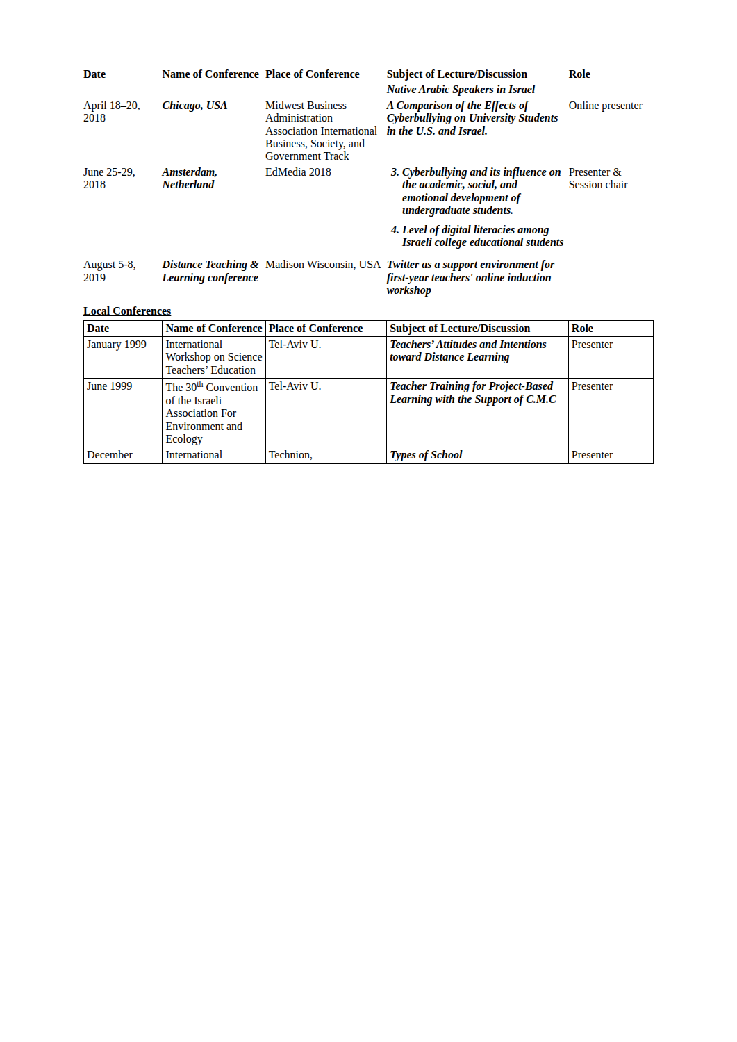| Date | Name of Conference | Place of Conference | Subject of Lecture/Discussion | Role |
| --- | --- | --- | --- | --- |
| | | | Native Arabic Speakers in Israel | |
| April 18–20, 2018 | Chicago, USA | Midwest Business Administration Association International Business, Society, and Government Track | A Comparison of the Effects of Cyberbullying on University Students in the U.S. and Israel. | Online presenter |
| June 25-29, 2018 | Amsterdam, Netherland | EdMedia 2018 | Cyberbullying and its influence on the academic, social, and emotional development of undergraduate students. Level of digital literacies among Israeli college educational students | Presenter & Session chair |
| August 5-8, 2019 | Distance Teaching & Learning conference | Madison Wisconsin, USA | Twitter as a support environment for first-year teachers' online induction workshop | |
Local Conferences
| Date | Name of Conference | Place of Conference | Subject of Lecture/Discussion | Role |
| --- | --- | --- | --- | --- |
| January 1999 | International Workshop on Science Teachers’ Education | Tel-Aviv U. | Teachers’ Attitudes and Intentions toward Distance Learning | Presenter |
| June 1999 | The 30 th Convention of the Israeli Association For Environment and Ecology | Tel-Aviv U. | Teacher Training for Project-Based Learning with the Support of C.M.C | Presenter |
| December | International | Technion, | Types of School | Presenter |